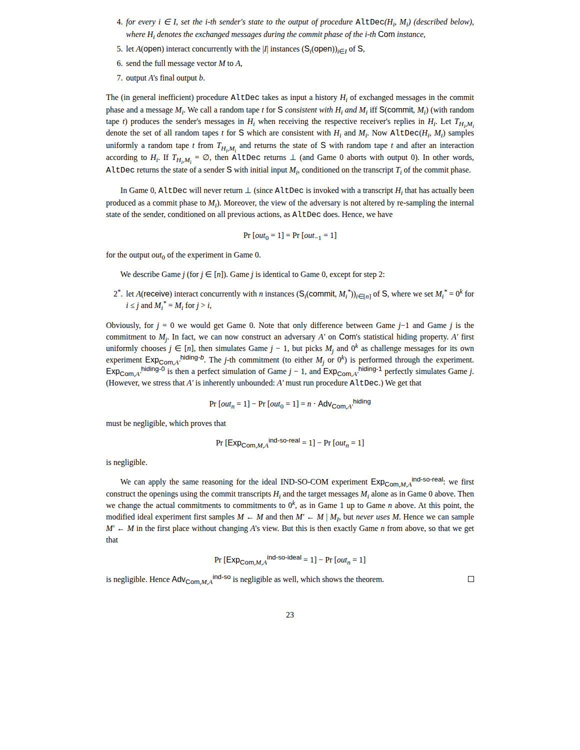4. for every i ∈ I, set the i-th sender's state to the output of procedure AltDec(Hi, Mi) (described below), where Hi denotes the exchanged messages during the commit phase of the i-th Com instance,
5. let A(open) interact concurrently with the |I| instances (Si(open))i∈I of S,
6. send the full message vector M to A,
7. output A's final output b.
The (in general inefficient) procedure AltDec takes as input a history Hi of exchanged messages in the commit phase and a message Mi. We call a random tape t for S consistent with Hi and Mi iff S(commit, Mi) (with random tape t) produces the sender's messages in Hi when receiving the respective receiver's replies in Hi. Let THi,Mi denote the set of all random tapes t for S which are consistent with Hi and Mi. Now AltDec(Hi, Mi) samples uniformly a random tape t from THi,Mi and returns the state of S with random tape t and after an interaction according to Hi. If THi,Mi = ∅, then AltDec returns ⊥ (and Game 0 aborts with output 0). In other words, AltDec returns the state of a sender S with initial input Mi, conditioned on the transcript Ti of the commit phase.
In Game 0, AltDec will never return ⊥ (since AltDec is invoked with a transcript Hi that has actually been produced as a commit phase to Mi). Moreover, the view of the adversary is not altered by re-sampling the internal state of the sender, conditioned on all previous actions, as AltDec does. Hence, we have
Pr [out0 = 1] = Pr [out−1 = 1]
for the output out0 of the experiment in Game 0.
We describe Game j (for j ∈ [n]). Game j is identical to Game 0, except for step 2:
2*. let A(receive) interact concurrently with n instances (Si(commit, Mi*))i∈[n] of S, where we set Mi* = 0k for i ≤ j and Mi* = Mi for j > i,
Obviously, for j = 0 we would get Game 0. Note that only difference between Game j−1 and Game j is the commitment to Mj. In fact, we can now construct an adversary A′ on Com's statistical hiding property. A′ first uniformly chooses j ∈ [n], then simulates Game j − 1, but picks Mj and 0k as challenge messages for its own experiment ExpCom,A′hiding-b. The j-th commitment (to either Mj or 0k) is performed through the experiment. ExpCom,A′hiding-0 is then a perfect simulation of Game j − 1, and ExpCom,A′hiding-1 perfectly simulates Game j. (However, we stress that A′ is inherently unbounded: A′ must run procedure AltDec.) We get that
Pr [outn = 1] − Pr [out0 = 1] = n · AdvCom,A′hiding
must be negligible, which proves that
Pr [ExpCom,M,Aind-so-real = 1] − Pr [outn = 1]
is negligible.
We can apply the same reasoning for the ideal IND-SO-COM experiment ExpCom,M,Aind-so-real: we first construct the openings using the commit transcripts Hi and the target messages Mi alone as in Game 0 above. Then we change the actual commitments to commitments to 0k, as in Game 1 up to Game n above. At this point, the modified ideal experiment first samples M ← M and then M′ ← M | MI, but never uses M. Hence we can sample M′ ← M in the first place without changing A's view. But this is then exactly Game n from above, so that we get that
Pr [ExpCom,M,Aind-so-ideal = 1] − Pr [outn = 1]
is negligible. Hence AdvCom,M,Aind-so is negligible as well, which shows the theorem.
23